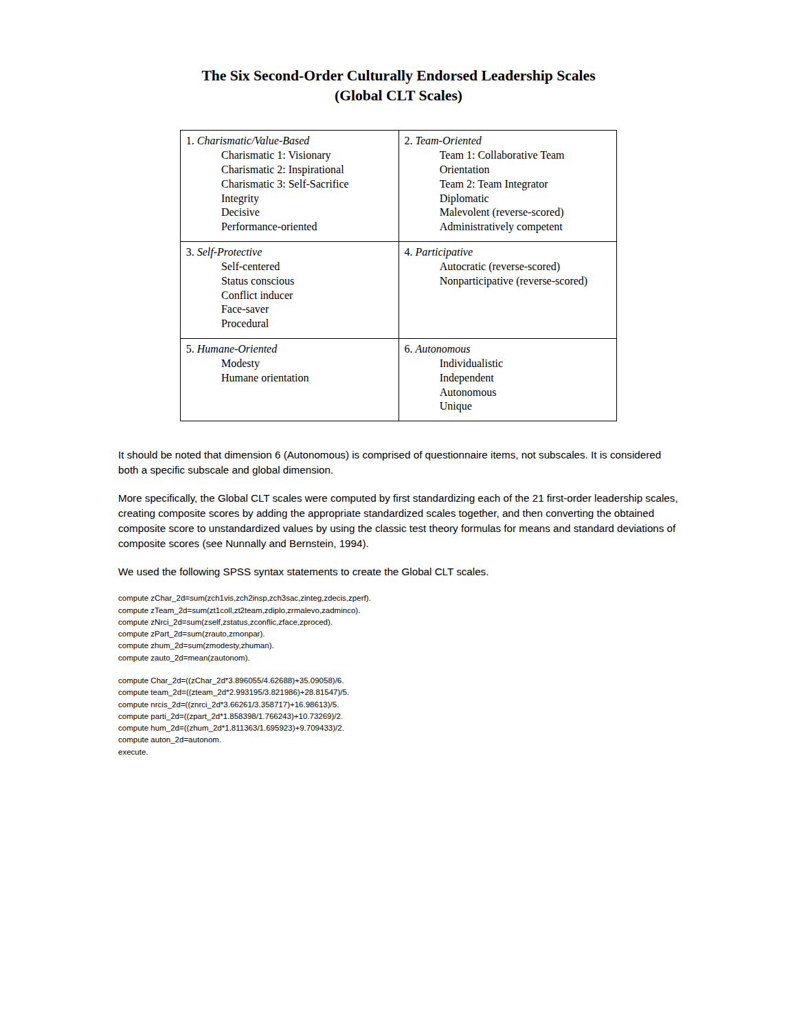The Six Second-Order Culturally Endorsed Leadership Scales
(Global CLT Scales)
| 1. Charismatic/Value-Based Charismatic 1: Visionary Charismatic 2: Inspirational Charismatic 3: Self-Sacrifice Integrity Decisive Performance-oriented | 2. Team-Oriented Team 1: Collaborative Team Orientation Team 2: Team Integrator Diplomatic Malevolent (reverse-scored) Administratively competent |
| 3. Self-Protective Self-centered Status conscious Conflict inducer Face-saver Procedural | 4. Participative Autocratic (reverse-scored) Nonparticipative (reverse-scored) |
| 5. Humane-Oriented Modesty Humane orientation | 6. Autonomous Individualistic Independent Autonomous Unique |
It should be noted that dimension 6 (Autonomous) is comprised of questionnaire items, not subscales. It is considered both a specific subscale and global dimension.
More specifically, the Global CLT scales were computed by first standardizing each of the 21 first-order leadership scales, creating composite scores by adding the appropriate standardized scales together, and then converting the obtained composite score to unstandardized values by using the classic test theory formulas for means and standard deviations of composite scores (see Nunnally and Bernstein, 1994).
We used the following SPSS syntax statements to create the Global CLT scales.
compute zChar_2d=sum(zch1vis,zch2insp,zch3sac,zinteg,zdecis,zperf).
compute zTeam_2d=sum(zt1coll,zt2team,zdiplo,zrmalevo,zadminco).
compute zNrci_2d=sum(zself,zstatus,zconflic,zface,zproced).
compute zPart_2d=sum(zrauto,zrnonpar).
compute zhum_2d=sum(zmodesty,zhuman).
compute zauto_2d=mean(zautonom).
compute Char_2d=((zChar_2d*3.896055/4.62688)+35.09058)/6.
compute team_2d=((zteam_2d*2.993195/3.821986)+28.81547)/5.
compute nrcis_2d=((znrci_2d*3.66261/3.358717)+16.98613)/5.
compute parti_2d=((zpart_2d*1.858398/1.766243)+10.73269)/2.
compute hum_2d=((zhum_2d*1.811363/1.695923)+9.709433)/2.
compute auton_2d=autonom.
execute.